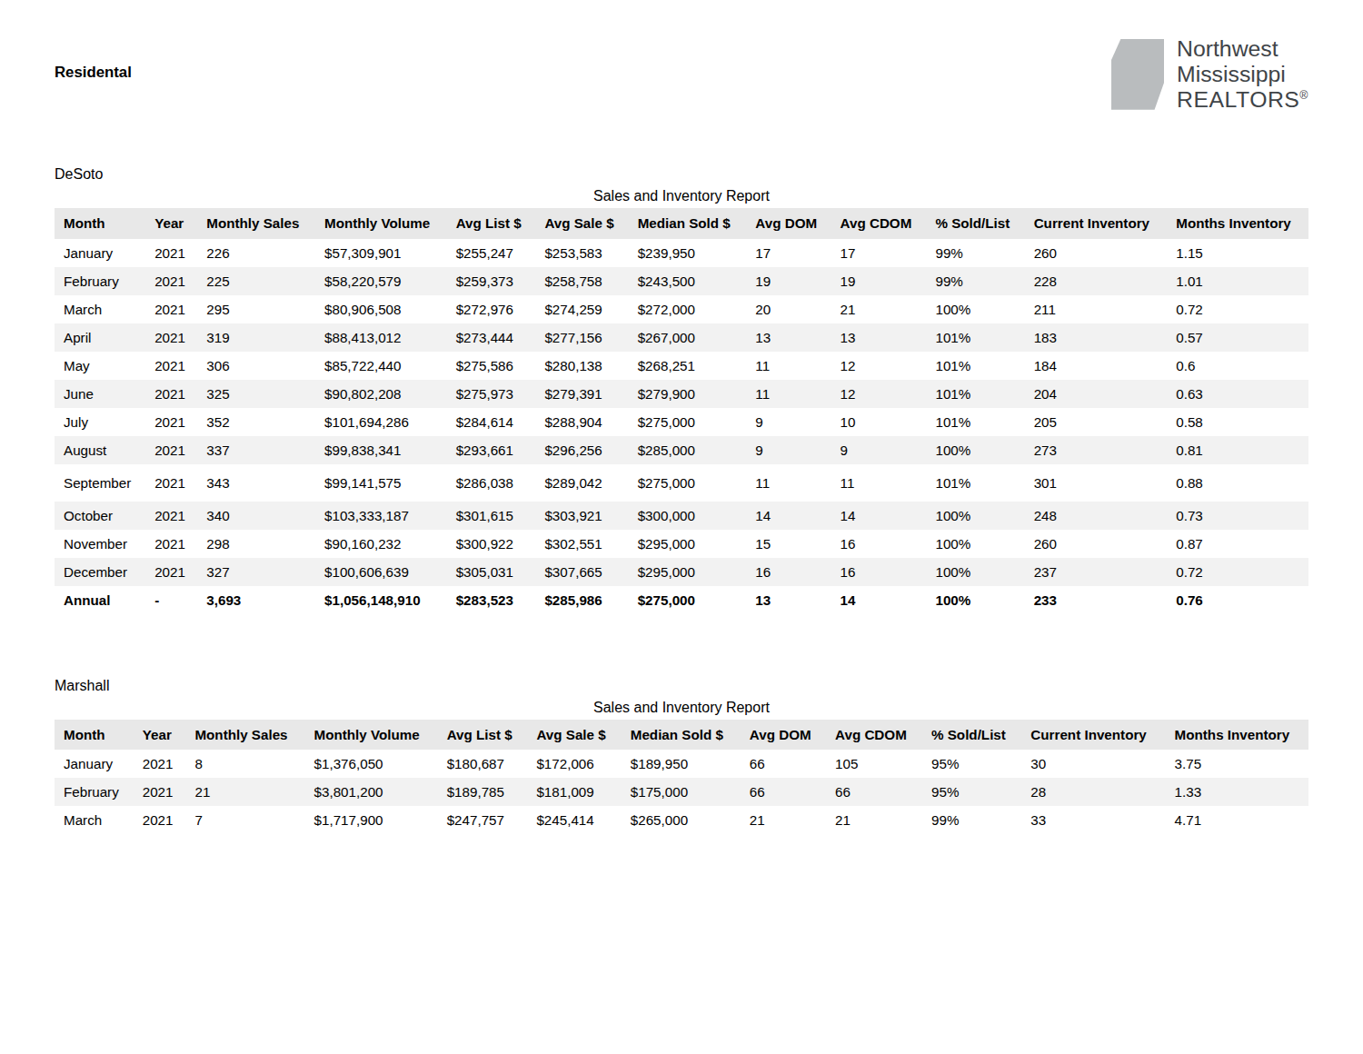Residental
Northwest
Mississippi
REALTORS®
DeSoto
Sales and Inventory Report
| Month | Year | Monthly Sales | Monthly Volume | Avg List $ | Avg Sale $ | Median Sold $ | Avg DOM | Avg CDOM | % Sold/List | Current Inventory | Months Inventory |
| --- | --- | --- | --- | --- | --- | --- | --- | --- | --- | --- | --- |
| January | 2021 | 226 | $57,309,901 | $255,247 | $253,583 | $239,950 | 17 | 17 | 99% | 260 | 1.15 |
| February | 2021 | 225 | $58,220,579 | $259,373 | $258,758 | $243,500 | 19 | 19 | 99% | 228 | 1.01 |
| March | 2021 | 295 | $80,906,508 | $272,976 | $274,259 | $272,000 | 20 | 21 | 100% | 211 | 0.72 |
| April | 2021 | 319 | $88,413,012 | $273,444 | $277,156 | $267,000 | 13 | 13 | 101% | 183 | 0.57 |
| May | 2021 | 306 | $85,722,440 | $275,586 | $280,138 | $268,251 | 11 | 12 | 101% | 184 | 0.6 |
| June | 2021 | 325 | $90,802,208 | $275,973 | $279,391 | $279,900 | 11 | 12 | 101% | 204 | 0.63 |
| July | 2021 | 352 | $101,694,286 | $284,614 | $288,904 | $275,000 | 9 | 10 | 101% | 205 | 0.58 |
| August | 2021 | 337 | $99,838,341 | $293,661 | $296,256 | $285,000 | 9 | 9 | 100% | 273 | 0.81 |
| September | 2021 | 343 | $99,141,575 | $286,038 | $289,042 | $275,000 | 11 | 11 | 101% | 301 | 0.88 |
| October | 2021 | 340 | $103,333,187 | $301,615 | $303,921 | $300,000 | 14 | 14 | 100% | 248 | 0.73 |
| November | 2021 | 298 | $90,160,232 | $300,922 | $302,551 | $295,000 | 15 | 16 | 100% | 260 | 0.87 |
| December | 2021 | 327 | $100,606,639 | $305,031 | $307,665 | $295,000 | 16 | 16 | 100% | 237 | 0.72 |
| Annual | - | 3,693 | $1,056,148,910 | $283,523 | $285,986 | $275,000 | 13 | 14 | 100% | 233 | 0.76 |
Marshall
Sales and Inventory Report
| Month | Year | Monthly Sales | Monthly Volume | Avg List $ | Avg Sale $ | Median Sold $ | Avg DOM | Avg CDOM | % Sold/List | Current Inventory | Months Inventory |
| --- | --- | --- | --- | --- | --- | --- | --- | --- | --- | --- | --- |
| January | 2021 | 8 | $1,376,050 | $180,687 | $172,006 | $189,950 | 66 | 105 | 95% | 30 | 3.75 |
| February | 2021 | 21 | $3,801,200 | $189,785 | $181,009 | $175,000 | 66 | 66 | 95% | 28 | 1.33 |
| March | 2021 | 7 | $1,717,900 | $247,757 | $245,414 | $265,000 | 21 | 21 | 99% | 33 | 4.71 |